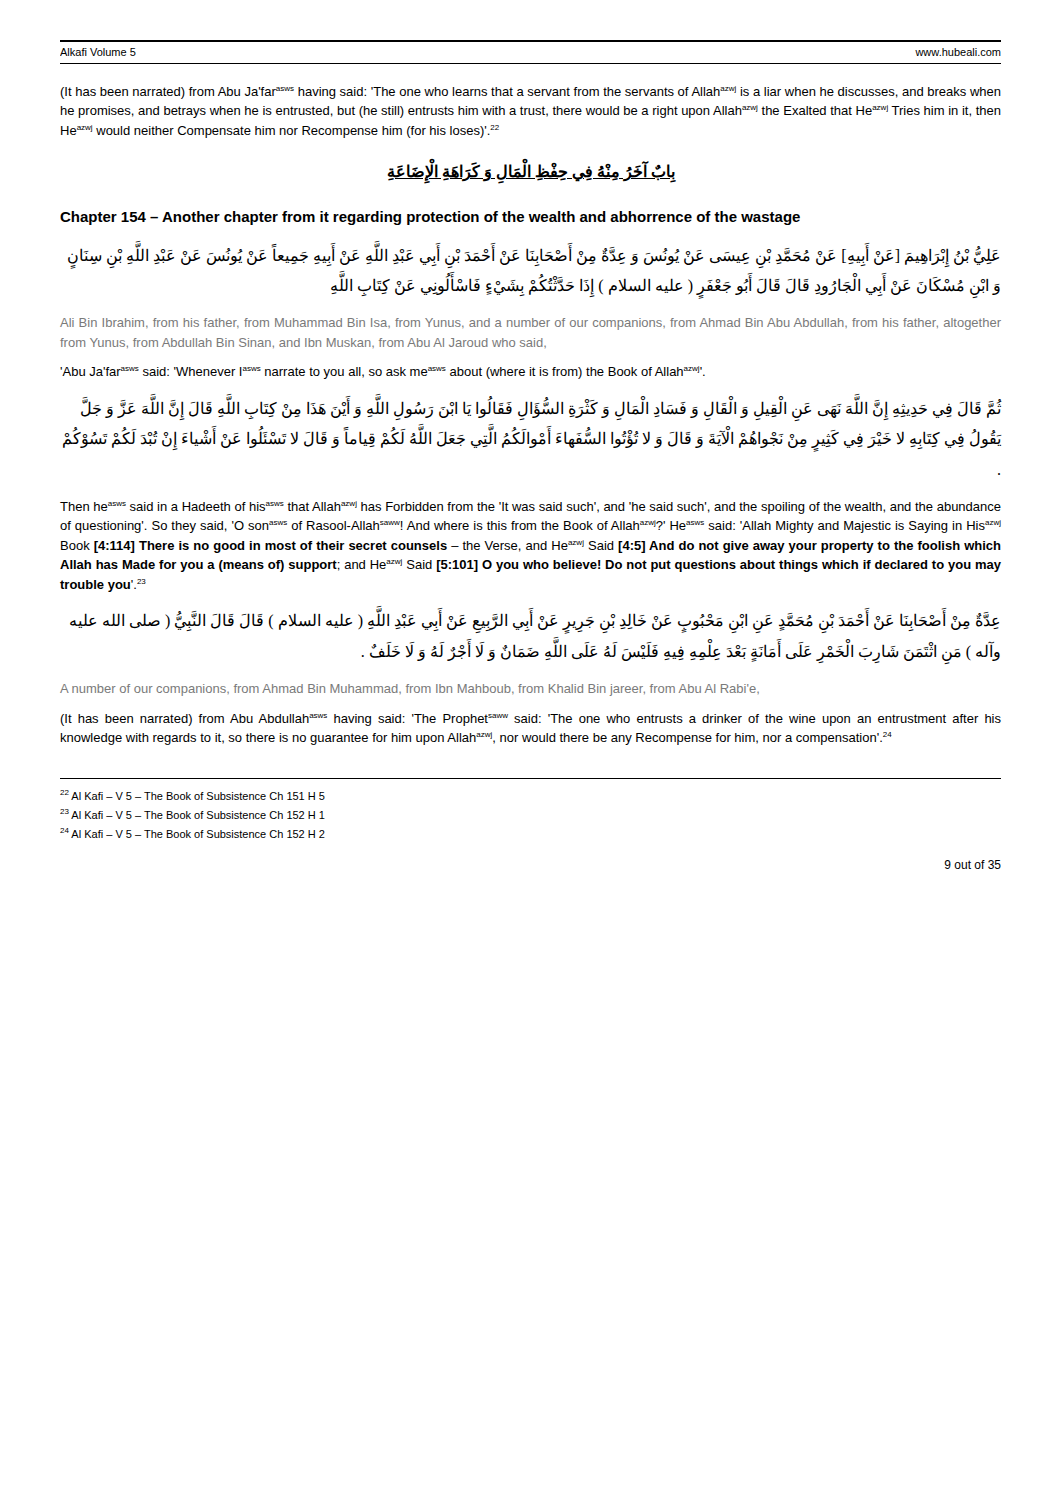Alkafi Volume 5 www.hubeali.com
(It has been narrated) from Abu Ja'farasws having said: 'The one who learns that a servant from the servants of Allahazwj is a liar when he discusses, and breaks when he promises, and betrays when he is entrusted, but (he still) entrusts him with a trust, there would be a right upon Allahazwj the Exalted that Heazwj Tries him in it, then Heazwj would neither Compensate him nor Recompense him (for his loses)'.22
بِابٌ آخَرُ مِنْهُ فِي حِفْظِ الْمَالِ وَ كَرَاهَةِ الْإِضَاعَةِ
Chapter 154 – Another chapter from it regarding protection of the wealth and abhorrence of the wastage
عَلِيُّ بْنُ إِبْرَاهِيمَ [عَنْ أَبِيهِ] عَنْ مُحَمَّدِ بْنِ عِيسَى عَنْ يُونُسَ وَ عِدَّةٌ مِنْ أَصْحَابِنَا عَنْ أَحْمَدَ بْنِ أَبِي عَبْدِ اللَّهِ عَنْ أَبِيهِ جَمِيعاً عَنْ يُونُسَ عَنْ عَبْدِ اللَّهِ بْنِ سِنَانٍ وَ ابْنِ مُسْكَانَ عَنْ أَبِي الْجَارُودِ قَالَ قَالَ أَبُو جَعْفَرٍ ( عليه السلام ) إِذَا حَدَّثْتُكُمْ بِشَيْءٍ فَاسْأَلُونِي عَنْ كِتَابِ اللَّهِ
Ali Bin Ibrahim, from his father, from Muhammad Bin Isa, from Yunus, and a number of our companions, from Ahmad Bin Abu Abdullah, from his father, altogether from Yunus, from Abdullah Bin Sinan, and Ibn Muskan, from Abu Al Jaroud who said,
'Abu Ja'farasws said: 'Whenever Iasws narrate to you all, so ask measws about (where it is from) the Book of Allahazwj'.
ثُمَّ قَالَ فِي حَدِيثِهِ إِنَّ اللَّهَ نَهَى عَنِ الْقِيلِ وَ الْقَالِ وَ فَسَادِ الْمَالِ وَ كَثْرَةِ السُّؤَالِ فَقَالُوا يَا ابْنَ رَسُولِ اللَّهِ وَ أَيْنَ هَذَا مِنْ كِتَابِ اللَّهِ قَالَ إِنَّ اللَّهَ عَزَّ وَ جَلَّ يَقُولُ فِي كِتَابِهِ لا خَيْرَ فِي كَثِيرٍ مِنْ نَجْواهُمْ الْآيَةَ وَ قَالَ وَ لا تُؤْتُوا السُّفَهاءَ أَمْوالَكُمُ الَّتِي جَعَلَ اللَّهُ لَكُمْ قِياماً وَ قَالَ لا تَسْئَلُوا عَنْ أَشْياءَ إِنْ تُبْدَ لَكُمْ تَسُوْكُمْ .
Then heasws said in a Hadeeth of hisasws that Allahazwj has Forbidden from the 'It was said such', and 'he said such', and the spoiling of the wealth, and the abundance of questioning'. So they said, 'O sonasws of Rasool-Allahsaww! And where is this from the Book of Allahazwj?' Heasws said: 'Allah Mighty and Majestic is Saying in Hisazwj Book [4:114] There is no good in most of their secret counsels – the Verse, and Heazwj Said [4:5] And do not give away your property to the foolish which Allah has Made for you a (means of) support; and Heazwj Said [5:101] O you who believe! Do not put questions about things which if declared to you may trouble you'.23
عِدَّةٌ مِنْ أَصْحَابِنَا عَنْ أَحْمَدَ بْنِ مُحَمَّدٍ عَنِ ابْنِ مَحْبُوبٍ عَنْ خَالِدِ بْنِ جَرِيرٍ عَنْ أَبِي الرَّبِيعِ عَنْ أَبِي عَبْدِ اللَّهِ ( عليه السلام ) قَالَ قَالَ النَّبِيُّ ( صلى الله عليه وآله ) مَنِ اثْتَمَنَ شَارِبَ الْخَمْرِ عَلَى أَمَانَةٍ بَعْدَ عِلْمِهِ فِيهِ فَلَيْسَ لَهُ عَلَى اللَّهِ ضَمَانٌ وَ لَا أَجْرٌ لَهُ وَ لَا خَلَفٌ .
A number of our companions, from Ahmad Bin Muhammad, from Ibn Mahboub, from Khalid Bin jareer, from Abu Al Rabi'e,
(It has been narrated) from Abu Abdullahasws having said: 'The Prophetsaww said: 'The one who entrusts a drinker of the wine upon an entrustment after his knowledge with regards to it, so there is no guarantee for him upon Allahazwj, nor would there be any Recompense for him, nor a compensation'.24
22 Al Kafi – V 5 – The Book of Subsistence Ch 151 H 5
23 Al Kafi – V 5 – The Book of Subsistence Ch 152 H 1
24 Al Kafi – V 5 – The Book of Subsistence Ch 152 H 2
9 out of 35